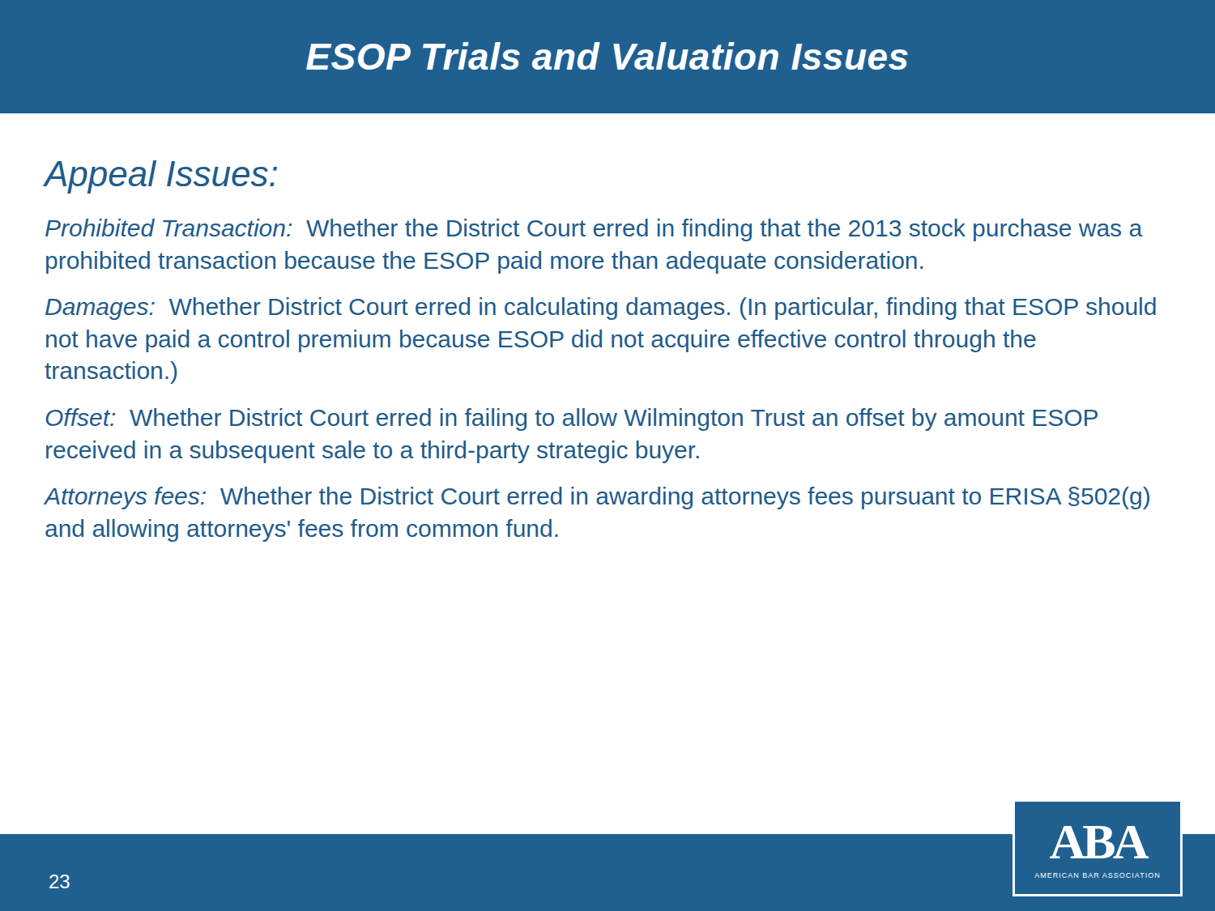ESOP Trials and Valuation Issues
Appeal Issues:
Prohibited Transaction: Whether the District Court erred in finding that the 2013 stock purchase was a prohibited transaction because the ESOP paid more than adequate consideration.
Damages: Whether District Court erred in calculating damages. (In particular, finding that ESOP should not have paid a control premium because ESOP did not acquire effective control through the transaction.)
Offset: Whether District Court erred in failing to allow Wilmington Trust an offset by amount ESOP received in a subsequent sale to a third-party strategic buyer.
Attorneys fees: Whether the District Court erred in awarding attorneys fees pursuant to ERISA §502(g) and allowing attorneys' fees from common fund.
23
ABA
AMERICAN BAR ASSOCIATION